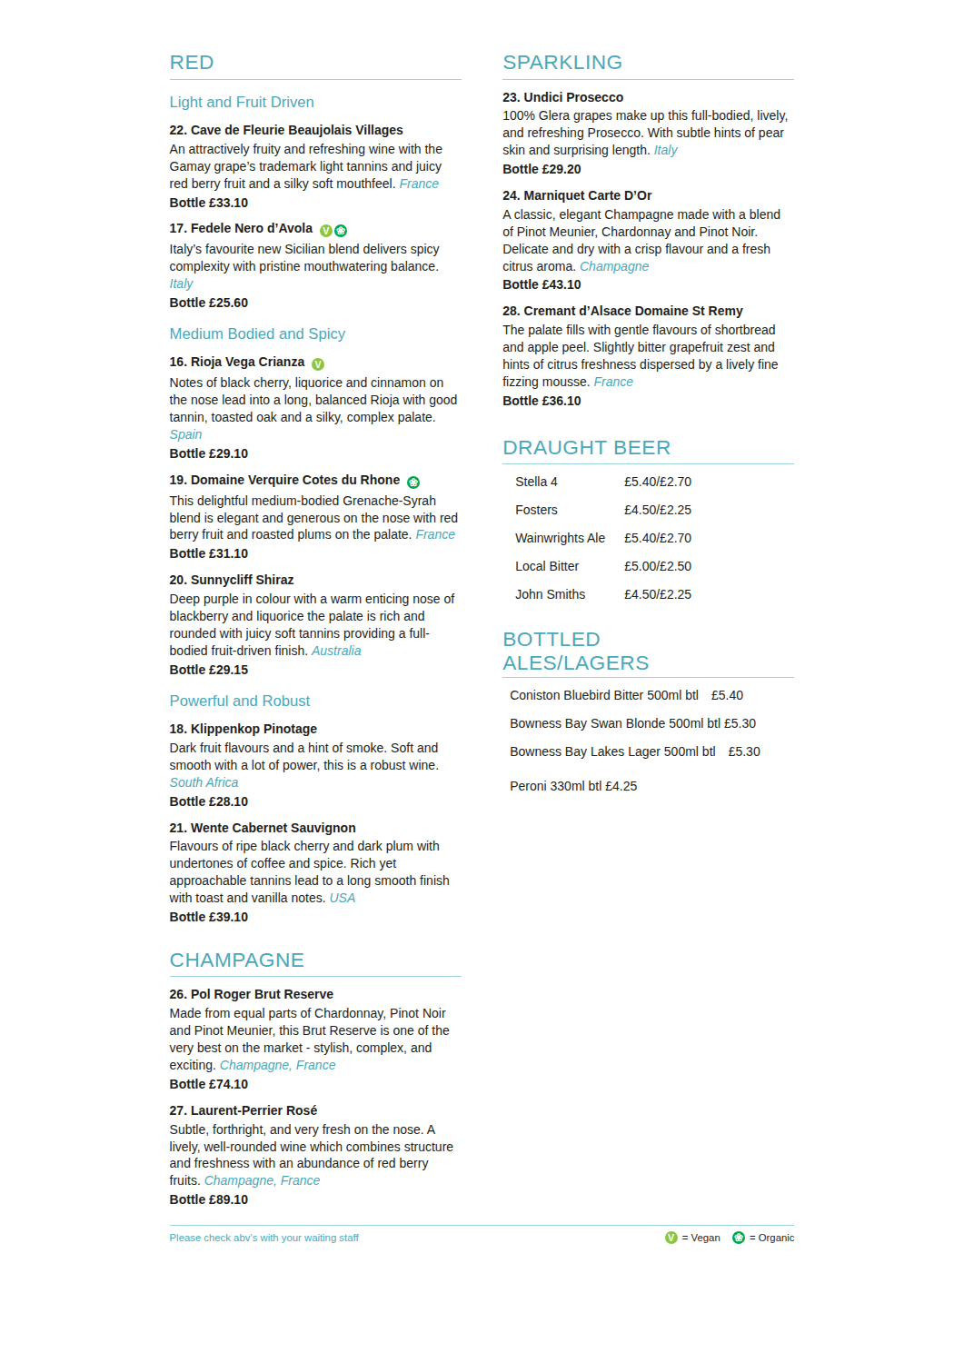RED
Light and Fruit Driven
22. Cave de Fleurie Beaujolais Villages
An attractively fruity and refreshing wine with the Gamay grape’s trademark light tannins and juicy red berry fruit and a silky soft mouthfeel. France
Bottle £33.10
17. Fedele Nero d’Avola
Italy’s favourite new Sicilian blend delivers spicy complexity with pristine mouthwatering balance. Italy
Bottle £25.60
Medium Bodied and Spicy
16. Rioja Vega Crianza
Notes of black cherry, liquorice and cinnamon on the nose lead into a long, balanced Rioja with good tannin, toasted oak and a silky, complex palate. Spain
Bottle £29.10
19. Domaine Verquire Cotes du Rhone
This delightful medium-bodied Grenache-Syrah blend is elegant and generous on the nose with red berry fruit and roasted plums on the palate. France
Bottle £31.10
20. Sunnycliff Shiraz
Deep purple in colour with a warm enticing nose of blackberry and liquorice the palate is rich and rounded with juicy soft tannins providing a full-bodied fruit-driven finish. Australia
Bottle £29.15
Powerful and Robust
18. Klippenkop Pinotage
Dark fruit flavours and a hint of smoke. Soft and smooth with a lot of power, this is a robust wine. South Africa
Bottle £28.10
21. Wente Cabernet Sauvignon
Flavours of ripe black cherry and dark plum with undertones of coffee and spice. Rich yet approachable tannins lead to a long smooth finish with toast and vanilla notes. USA
Bottle £39.10
CHAMPAGNE
26. Pol Roger Brut Reserve
Made from equal parts of Chardonnay, Pinot Noir and Pinot Meunier, this Brut Reserve is one of the very best on the market - stylish, complex, and exciting. Champagne, France
Bottle £74.10
27. Laurent-Perrier Rosé
Subtle, forthright, and very fresh on the nose. A lively, well-rounded wine which combines structure and freshness with an abundance of red berry fruits. Champagne, France
Bottle £89.10
SPARKLING
23. Undici Prosecco
100% Glera grapes make up this full-bodied, lively, and refreshing Prosecco. With subtle hints of pear skin and surprising length. Italy
Bottle £29.20
24. Marniquet Carte D’Or
A classic, elegant Champagne made with a blend of Pinot Meunier, Chardonnay and Pinot Noir. Delicate and dry with a crisp flavour and a fresh citrus aroma. Champagne
Bottle £43.10
28. Cremant d’Alsace Domaine St Remy
The palate fills with gentle flavours of shortbread and apple peel. Slightly bitter grapefruit zest and hints of citrus freshness dispersed by a lively fine fizzing mousse. France
Bottle £36.10
DRAUGHT BEER
Stella 4£5.40/£2.70
Fosters£4.50/£2.25
Wainwrights Ale£5.40/£2.70
Local Bitter£5.00/£2.50
John Smiths£4.50/£2.25
BOTTLED
ALES/LAGERS
Coniston Bluebird Bitter 500ml btl £5.40
Bowness Bay Swan Blonde 500ml btl £5.30
Bowness Bay Lakes Lager 500ml btl £5.30
Peroni 330ml btl £4.25
Please check abv’s with your waiting staff = Vegan = Organic